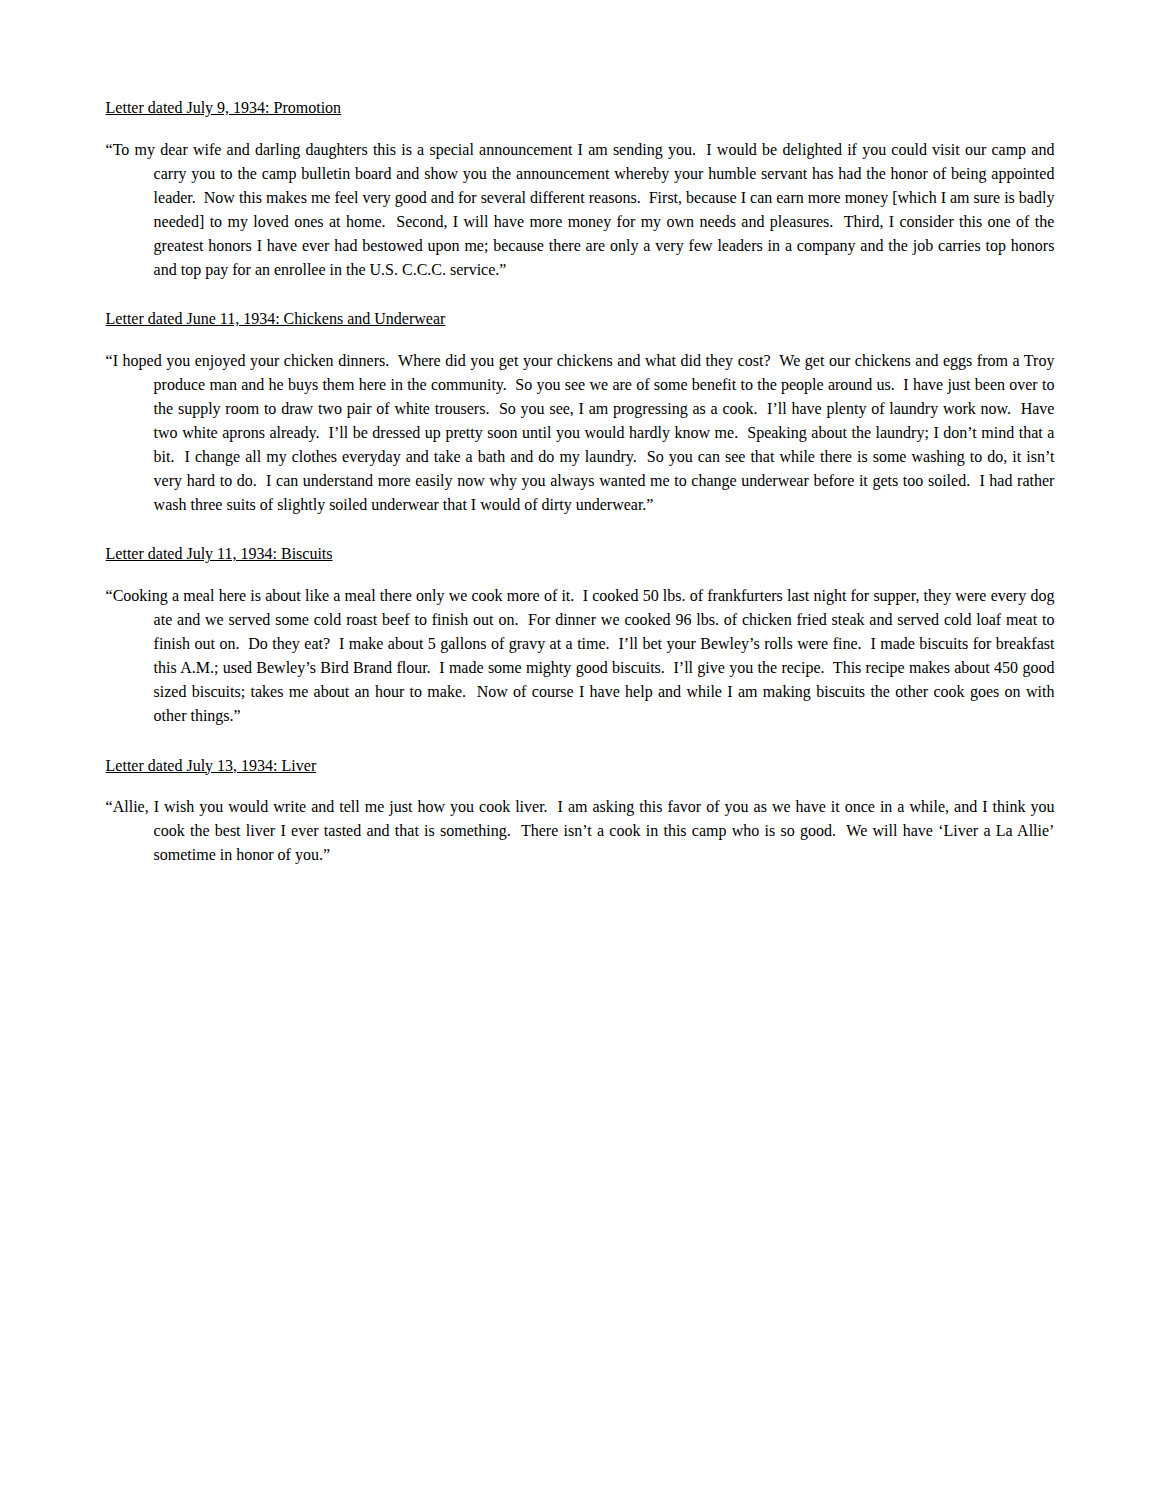Letter dated July 9, 1934: Promotion
“To my dear wife and darling daughters this is a special announcement I am sending you. I would be delighted if you could visit our camp and carry you to the camp bulletin board and show you the announcement whereby your humble servant has had the honor of being appointed leader. Now this makes me feel very good and for several different reasons. First, because I can earn more money [which I am sure is badly needed] to my loved ones at home. Second, I will have more money for my own needs and pleasures. Third, I consider this one of the greatest honors I have ever had bestowed upon me; because there are only a very few leaders in a company and the job carries top honors and top pay for an enrollee in the U.S. C.C.C. service.”
Letter dated June 11, 1934: Chickens and Underwear
“I hoped you enjoyed your chicken dinners. Where did you get your chickens and what did they cost? We get our chickens and eggs from a Troy produce man and he buys them here in the community. So you see we are of some benefit to the people around us. I have just been over to the supply room to draw two pair of white trousers. So you see, I am progressing as a cook. I’ll have plenty of laundry work now. Have two white aprons already. I’ll be dressed up pretty soon until you would hardly know me. Speaking about the laundry; I don’t mind that a bit. I change all my clothes everyday and take a bath and do my laundry. So you can see that while there is some washing to do, it isn’t very hard to do. I can understand more easily now why you always wanted me to change underwear before it gets too soiled. I had rather wash three suits of slightly soiled underwear that I would of dirty underwear.”
Letter dated July 11, 1934: Biscuits
“Cooking a meal here is about like a meal there only we cook more of it. I cooked 50 lbs. of frankfurters last night for supper, they were every dog ate and we served some cold roast beef to finish out on. For dinner we cooked 96 lbs. of chicken fried steak and served cold loaf meat to finish out on. Do they eat? I make about 5 gallons of gravy at a time. I’ll bet your Bewley’s rolls were fine. I made biscuits for breakfast this A.M.; used Bewley’s Bird Brand flour. I made some mighty good biscuits. I’ll give you the recipe. This recipe makes about 450 good sized biscuits; takes me about an hour to make. Now of course I have help and while I am making biscuits the other cook goes on with other things.”
Letter dated July 13, 1934: Liver
“Allie, I wish you would write and tell me just how you cook liver. I am asking this favor of you as we have it once in a while, and I think you cook the best liver I ever tasted and that is something. There isn’t a cook in this camp who is so good. We will have ‘Liver a La Allie’ sometime in honor of you.”